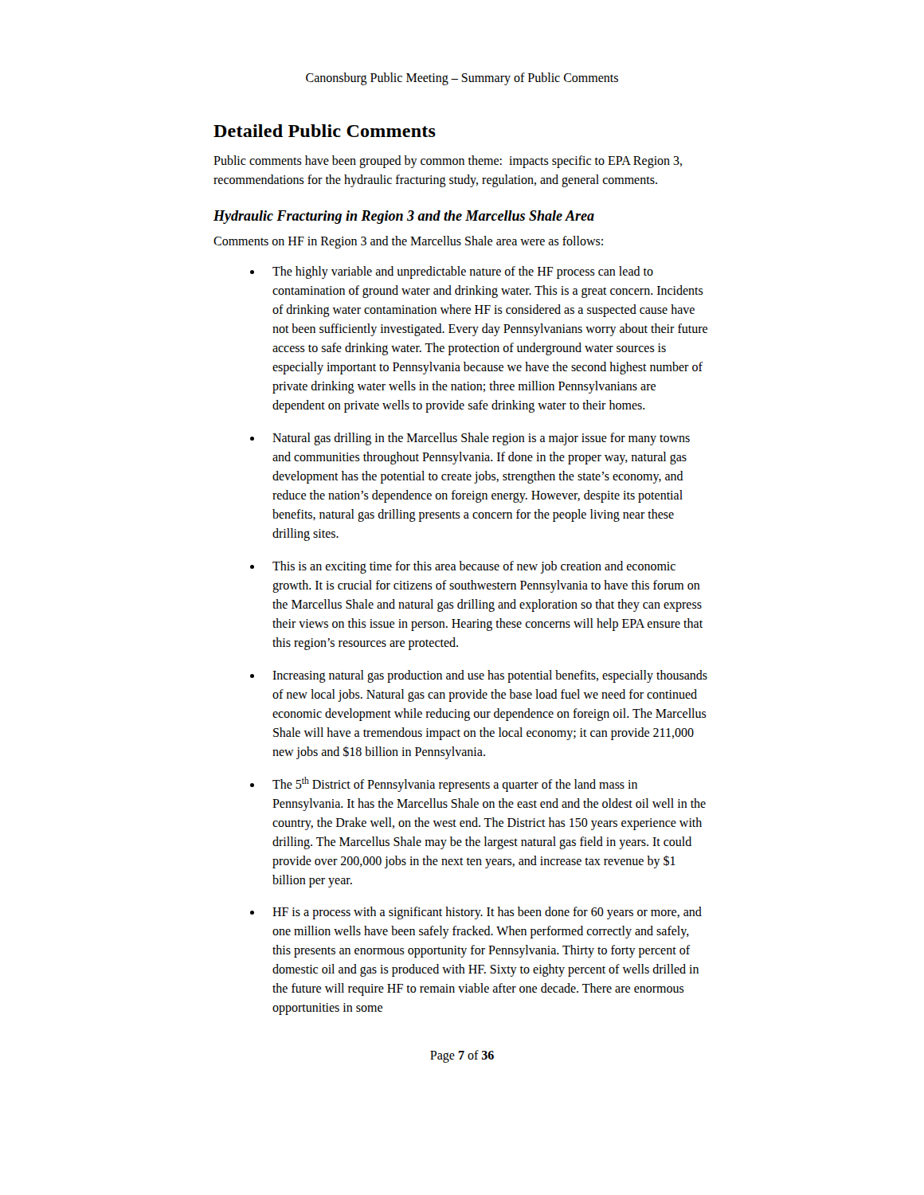Canonsburg Public Meeting – Summary of Public Comments
Detailed Public Comments
Public comments have been grouped by common theme: impacts specific to EPA Region 3, recommendations for the hydraulic fracturing study, regulation, and general comments.
Hydraulic Fracturing in Region 3 and the Marcellus Shale Area
Comments on HF in Region 3 and the Marcellus Shale area were as follows:
The highly variable and unpredictable nature of the HF process can lead to contamination of ground water and drinking water. This is a great concern. Incidents of drinking water contamination where HF is considered as a suspected cause have not been sufficiently investigated. Every day Pennsylvanians worry about their future access to safe drinking water. The protection of underground water sources is especially important to Pennsylvania because we have the second highest number of private drinking water wells in the nation; three million Pennsylvanians are dependent on private wells to provide safe drinking water to their homes.
Natural gas drilling in the Marcellus Shale region is a major issue for many towns and communities throughout Pennsylvania. If done in the proper way, natural gas development has the potential to create jobs, strengthen the state’s economy, and reduce the nation’s dependence on foreign energy. However, despite its potential benefits, natural gas drilling presents a concern for the people living near these drilling sites.
This is an exciting time for this area because of new job creation and economic growth. It is crucial for citizens of southwestern Pennsylvania to have this forum on the Marcellus Shale and natural gas drilling and exploration so that they can express their views on this issue in person. Hearing these concerns will help EPA ensure that this region’s resources are protected.
Increasing natural gas production and use has potential benefits, especially thousands of new local jobs. Natural gas can provide the base load fuel we need for continued economic development while reducing our dependence on foreign oil. The Marcellus Shale will have a tremendous impact on the local economy; it can provide 211,000 new jobs and $18 billion in Pennsylvania.
The 5th District of Pennsylvania represents a quarter of the land mass in Pennsylvania. It has the Marcellus Shale on the east end and the oldest oil well in the country, the Drake well, on the west end. The District has 150 years experience with drilling. The Marcellus Shale may be the largest natural gas field in years. It could provide over 200,000 jobs in the next ten years, and increase tax revenue by $1 billion per year.
HF is a process with a significant history. It has been done for 60 years or more, and one million wells have been safely fracked. When performed correctly and safely, this presents an enormous opportunity for Pennsylvania. Thirty to forty percent of domestic oil and gas is produced with HF. Sixty to eighty percent of wells drilled in the future will require HF to remain viable after one decade. There are enormous opportunities in some
Page 7 of 36